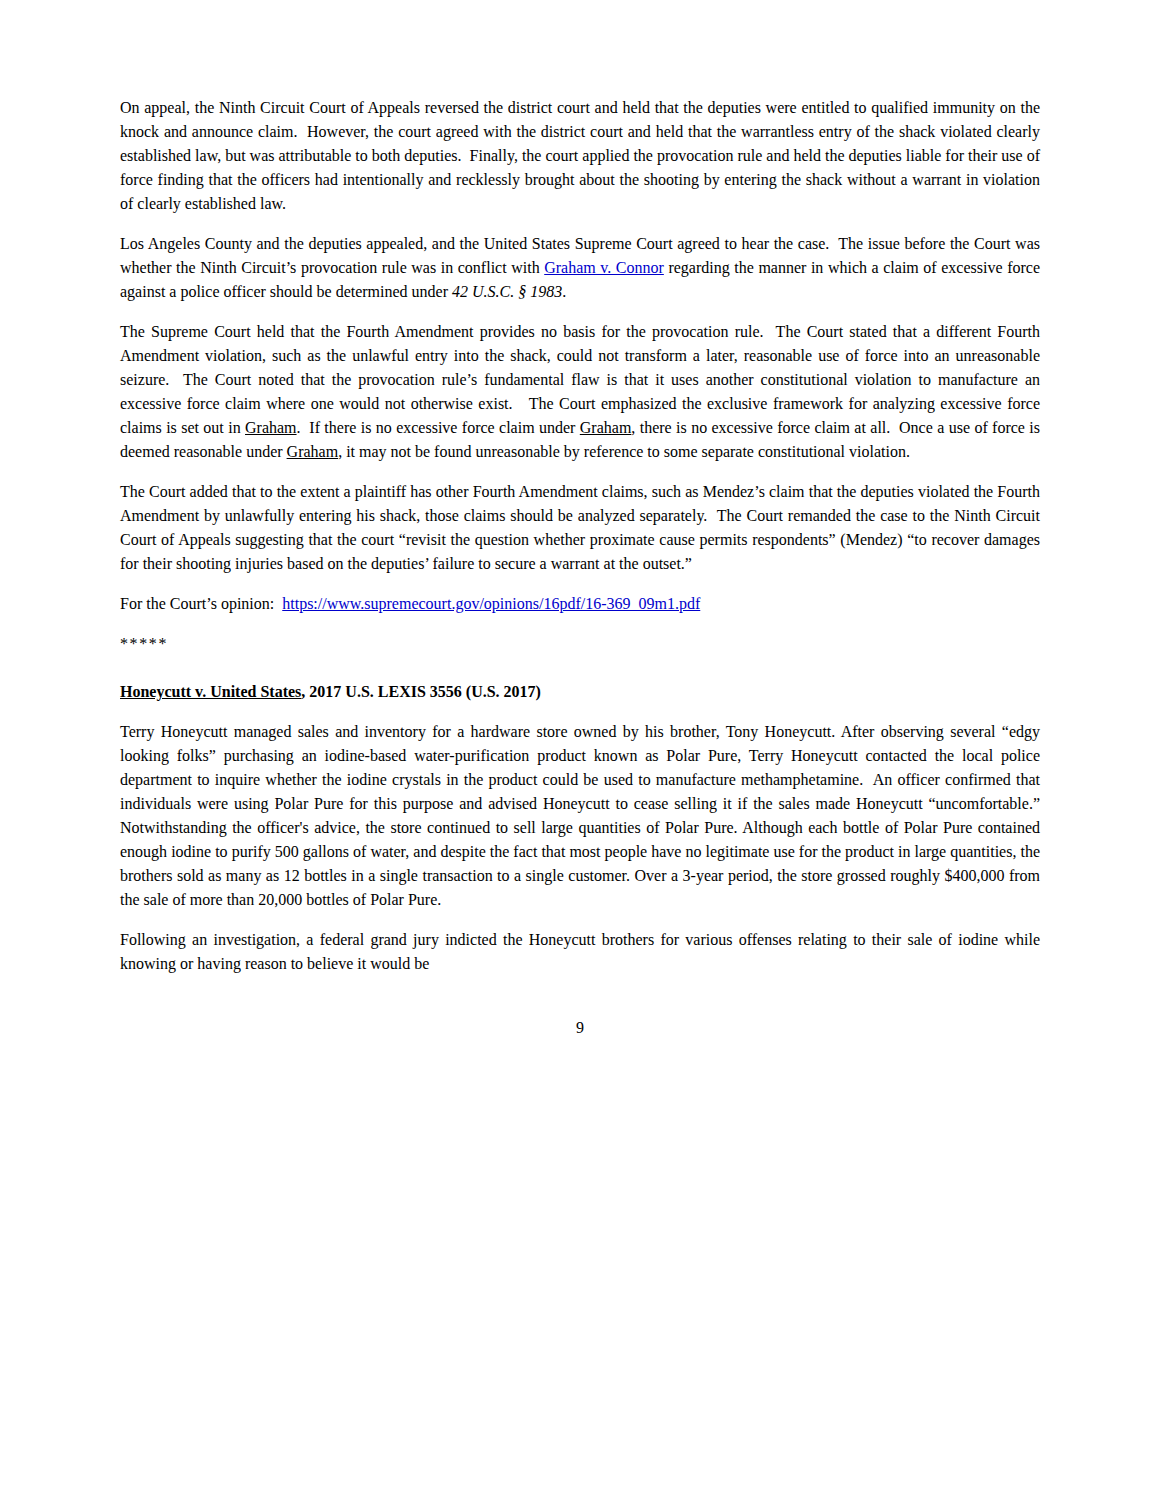On appeal, the Ninth Circuit Court of Appeals reversed the district court and held that the deputies were entitled to qualified immunity on the knock and announce claim. However, the court agreed with the district court and held that the warrantless entry of the shack violated clearly established law, but was attributable to both deputies. Finally, the court applied the provocation rule and held the deputies liable for their use of force finding that the officers had intentionally and recklessly brought about the shooting by entering the shack without a warrant in violation of clearly established law.
Los Angeles County and the deputies appealed, and the United States Supreme Court agreed to hear the case. The issue before the Court was whether the Ninth Circuit’s provocation rule was in conflict with Graham v. Connor regarding the manner in which a claim of excessive force against a police officer should be determined under 42 U.S.C. § 1983.
The Supreme Court held that the Fourth Amendment provides no basis for the provocation rule. The Court stated that a different Fourth Amendment violation, such as the unlawful entry into the shack, could not transform a later, reasonable use of force into an unreasonable seizure. The Court noted that the provocation rule’s fundamental flaw is that it uses another constitutional violation to manufacture an excessive force claim where one would not otherwise exist. The Court emphasized the exclusive framework for analyzing excessive force claims is set out in Graham. If there is no excessive force claim under Graham, there is no excessive force claim at all. Once a use of force is deemed reasonable under Graham, it may not be found unreasonable by reference to some separate constitutional violation.
The Court added that to the extent a plaintiff has other Fourth Amendment claims, such as Mendez’s claim that the deputies violated the Fourth Amendment by unlawfully entering his shack, those claims should be analyzed separately. The Court remanded the case to the Ninth Circuit Court of Appeals suggesting that the court “revisit the question whether proximate cause permits respondents” (Mendez) “to recover damages for their shooting injuries based on the deputies’ failure to secure a warrant at the outset.”
For the Court’s opinion: https://www.supremecourt.gov/opinions/16pdf/16-369_09m1.pdf
*****
Honeycutt v. United States, 2017 U.S. LEXIS 3556 (U.S. 2017)
Terry Honeycutt managed sales and inventory for a hardware store owned by his brother, Tony Honeycutt. After observing several “edgy looking folks” purchasing an iodine-based water-purification product known as Polar Pure, Terry Honeycutt contacted the local police department to inquire whether the iodine crystals in the product could be used to manufacture methamphetamine. An officer confirmed that individuals were using Polar Pure for this purpose and advised Honeycutt to cease selling it if the sales made Honeycutt “uncomfortable.” Notwithstanding the officer's advice, the store continued to sell large quantities of Polar Pure. Although each bottle of Polar Pure contained enough iodine to purify 500 gallons of water, and despite the fact that most people have no legitimate use for the product in large quantities, the brothers sold as many as 12 bottles in a single transaction to a single customer. Over a 3-year period, the store grossed roughly $400,000 from the sale of more than 20,000 bottles of Polar Pure.
Following an investigation, a federal grand jury indicted the Honeycutt brothers for various offenses relating to their sale of iodine while knowing or having reason to believe it would be
9